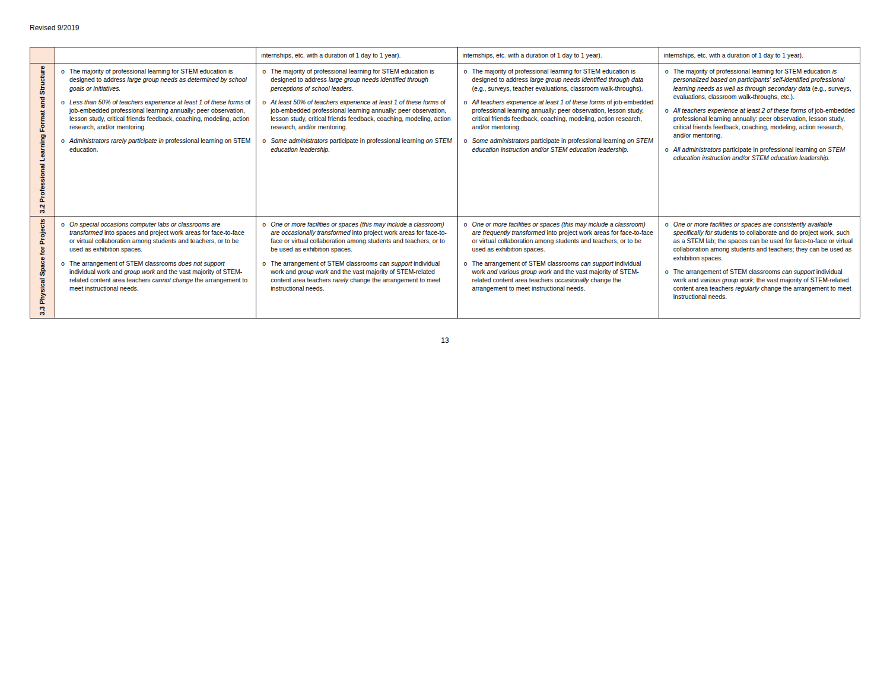Revised 9/2019
| | | internships, etc. with a duration of 1 day to 1 year). | internships, etc. with a duration of 1 day to 1 year). | internships, etc. with a duration of 1 day to 1 year). |
| 3.2 Professional Learning Format and Structure | The majority of professional learning for STEM education is designed to address large group needs as determined by school goals or initiatives. Less than 50% of teachers experience at least 1 of these forms of job-embedded professional learning annually: peer observation, lesson study, critical friends feedback, coaching, modeling, action research, and/or mentoring. Administrators rarely participate in professional learning on STEM education. | The majority of professional learning for STEM education is designed to address large group needs identified through perceptions of school leaders. At least 50% of teachers experience at least 1 of these forms of job-embedded professional learning annually: peer observation, lesson study, critical friends feedback, coaching, modeling, action research, and/or mentoring. Some administrators participate in professional learning on STEM education leadership. | The majority of professional learning for STEM education is designed to address large group needs identified through data (e.g., surveys, teacher evaluations, classroom walk-throughs). All teachers experience at least 1 of these forms of job-embedded professional learning annually: peer observation, lesson study, critical friends feedback, coaching, modeling, action research, and/or mentoring. Some administrators participate in professional learning on STEM education instruction and/or STEM education leadership. | The majority of professional learning for STEM education is personalized based on participants' self-identified professional learning needs as well as through secondary data (e.g., surveys, evaluations, classroom walk-throughs, etc.). All teachers experience at least 2 of these forms of job-embedded professional learning annually: peer observation, lesson study, critical friends feedback, coaching, modeling, action research, and/or mentoring. All administrators participate in professional learning on STEM education instruction and/or STEM education leadership. |
| 3.3 Physical Space for Projects | On special occasions computer labs or classrooms are transformed into spaces and project work areas for face-to-face or virtual collaboration among students and teachers, or to be used as exhibition spaces. The arrangement of STEM classrooms does not support individual work and group work and the vast majority of STEM-related content area teachers cannot change the arrangement to meet instructional needs. | One or more facilities or spaces (this may include a classroom) are occasionally transformed into project work areas for face-to-face or virtual collaboration among students and teachers, or to be used as exhibition spaces. The arrangement of STEM classrooms can support individual work and group work and the vast majority of STEM-related content area teachers rarely change the arrangement to meet instructional needs. | One or more facilities or spaces (this may include a classroom) are frequently transformed into project work areas for face-to-face or virtual collaboration among students and teachers, or to be used as exhibition spaces. The arrangement of STEM classrooms can support individual work and various group work and the vast majority of STEM-related content area teachers occasionally change the arrangement to meet instructional needs. | One or more facilities or spaces are consistently available specifically for students to collaborate and do project work, such as a STEM lab; the spaces can be used for face-to-face or virtual collaboration among students and teachers; they can be used as exhibition spaces. The arrangement of STEM classrooms can support individual work and various group work ; the vast majority of STEM-related content area teachers regularly change the arrangement to meet instructional needs. |
13